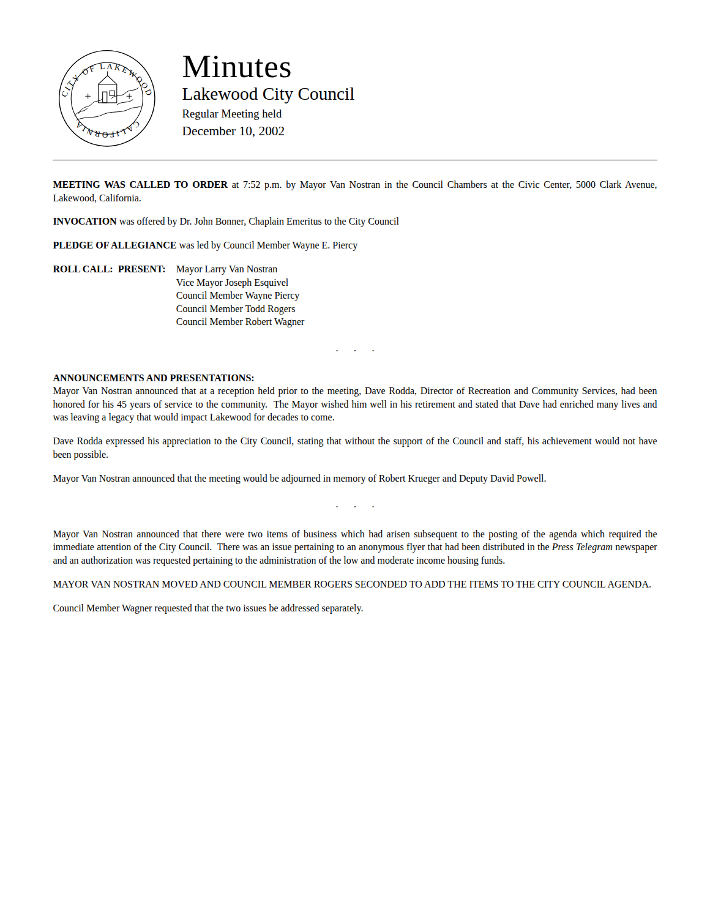CITY OF LAKEWOOD CALIFORNIA
Minutes
Lakewood City Council
Regular Meeting held
December 10, 2002
MEETING WAS CALLED TO ORDER at 7:52 p.m. by Mayor Van Nostran in the Council Chambers at the Civic Center, 5000 Clark Avenue, Lakewood, California.
INVOCATION was offered by Dr. John Bonner, Chaplain Emeritus to the City Council
PLEDGE OF ALLEGIANCE was led by Council Member Wayne E. Piercy
ROLL CALL: PRESENT:
Mayor Larry Van Nostran
Vice Mayor Joseph Esquivel
Council Member Wayne Piercy
Council Member Todd Rogers
Council Member Robert Wagner
...
ANNOUNCEMENTS AND PRESENTATIONS:
Mayor Van Nostran announced that at a reception held prior to the meeting, Dave Rodda, Director of Recreation and Community Services, had been honored for his 45 years of service to the community. The Mayor wished him well in his retirement and stated that Dave had enriched many lives and was leaving a legacy that would impact Lakewood for decades to come.
Dave Rodda expressed his appreciation to the City Council, stating that without the support of the Council and staff, his achievement would not have been possible.
Mayor Van Nostran announced that the meeting would be adjourned in memory of Robert Krueger and Deputy David Powell.
...
Mayor Van Nostran announced that there were two items of business which had arisen subsequent to the posting of the agenda which required the immediate attention of the City Council. There was an issue pertaining to an anonymous flyer that had been distributed in the Press Telegram newspaper and an authorization was requested pertaining to the administration of the low and moderate income housing funds.
MAYOR VAN NOSTRAN MOVED AND COUNCIL MEMBER ROGERS SECONDED TO ADD THE ITEMS TO THE CITY COUNCIL AGENDA.
Council Member Wagner requested that the two issues be addressed separately.